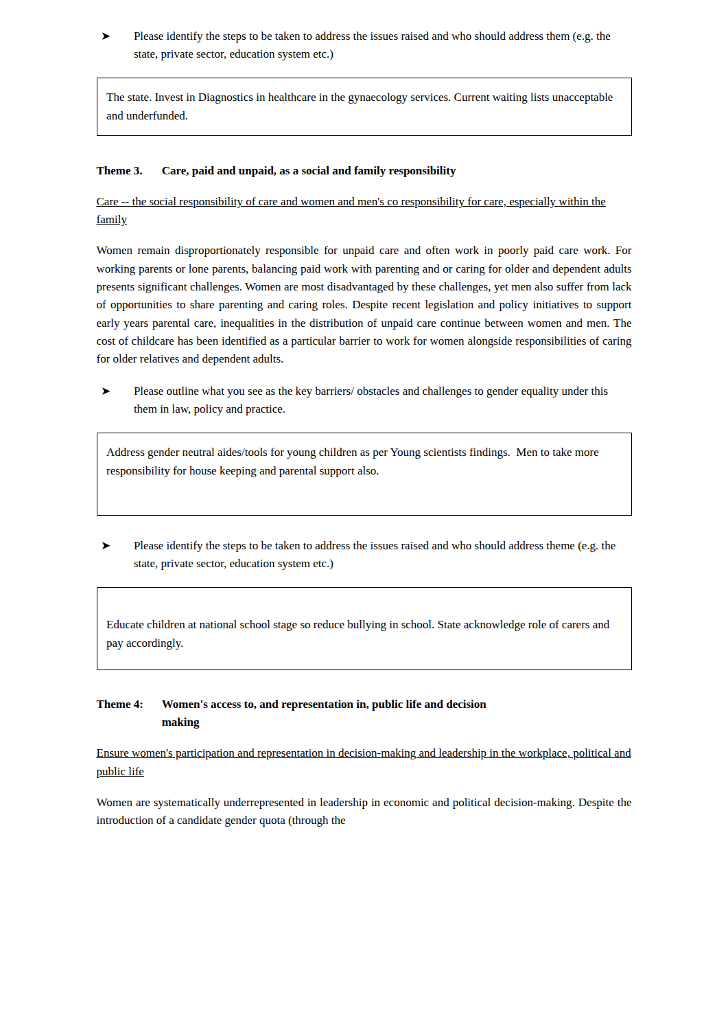Please identify the steps to be taken to address the issues raised and who should address them (e.g. the state, private sector, education system etc.)
The state. Invest in Diagnostics in healthcare in the gynaecology services. Current waiting lists unacceptable and underfunded.
Theme 3. Care, paid and unpaid, as a social and family responsibility
Care -- the social responsibility of care and women and men's co responsibility for care, especially within the family
Women remain disproportionately responsible for unpaid care and often work in poorly paid care work. For working parents or lone parents, balancing paid work with parenting and or caring for older and dependent adults presents significant challenges. Women are most disadvantaged by these challenges, yet men also suffer from lack of opportunities to share parenting and caring roles. Despite recent legislation and policy initiatives to support early years parental care, inequalities in the distribution of unpaid care continue between women and men. The cost of childcare has been identified as a particular barrier to work for women alongside responsibilities of caring for older relatives and dependent adults.
Please outline what you see as the key barriers/ obstacles and challenges to gender equality under this them in law, policy and practice.
Address gender neutral aides/tools for young children as per Young scientists findings. Men to take more responsibility for house keeping and parental support also.
Please identify the steps to be taken to address the issues raised and who should address theme (e.g. the state, private sector, education system etc.)
Educate children at national school stage so reduce bullying in school. State acknowledge role of carers and pay accordingly.
Theme 4: Women's access to, and representation in, public life and decision
making
Ensure women's participation and representation in decision-making and leadership in the workplace, political and public life
Women are systematically underrepresented in leadership in economic and political decision-making. Despite the introduction of a candidate gender quota (through the